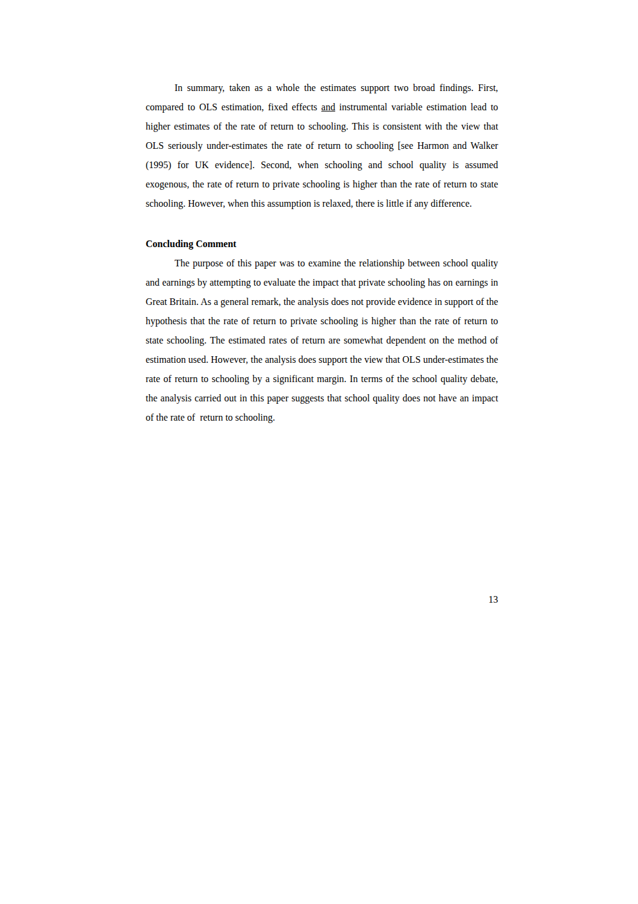In summary, taken as a whole the estimates support two broad findings. First, compared to OLS estimation, fixed effects and instrumental variable estimation lead to higher estimates of the rate of return to schooling. This is consistent with the view that OLS seriously under-estimates the rate of return to schooling [see Harmon and Walker (1995) for UK evidence]. Second, when schooling and school quality is assumed exogenous, the rate of return to private schooling is higher than the rate of return to state schooling. However, when this assumption is relaxed, there is little if any difference.
Concluding Comment
The purpose of this paper was to examine the relationship between school quality and earnings by attempting to evaluate the impact that private schooling has on earnings in Great Britain. As a general remark, the analysis does not provide evidence in support of the hypothesis that the rate of return to private schooling is higher than the rate of return to state schooling. The estimated rates of return are somewhat dependent on the method of estimation used. However, the analysis does support the view that OLS under-estimates the rate of return to schooling by a significant margin. In terms of the school quality debate, the analysis carried out in this paper suggests that school quality does not have an impact of the rate of return to schooling.
13